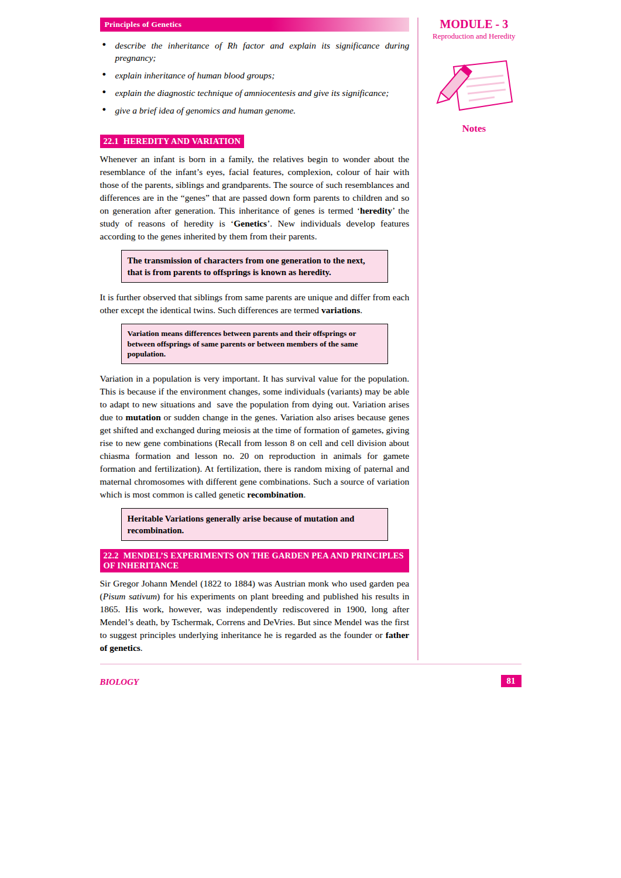Principles of Genetics
describe the inheritance of Rh factor and explain its significance during pregnancy;
explain inheritance of human blood groups;
explain the diagnostic technique of amniocentesis and give its significance;
give a brief idea of genomics and human genome.
22.1 HEREDITY AND VARIATION
Whenever an infant is born in a family, the relatives begin to wonder about the resemblance of the infant’s eyes, facial features, complexion, colour of hair with those of the parents, siblings and grandparents. The source of such resemblances and differences are in the “genes” that are passed down form parents to children and so on generation after generation. This inheritance of genes is termed ‘heredity’ the study of reasons of heredity is ‘Genetics’. New individuals develop features according to the genes inherited by them from their parents.
The transmission of characters from one generation to the next, that is from parents to offsprings is known as heredity.
It is further observed that siblings from same parents are unique and differ from each other except the identical twins. Such differences are termed variations.
Variation means differences between parents and their offsprings or between offsprings of same parents or between members of the same population.
Variation in a population is very important. It has survival value for the population. This is because if the environment changes, some individuals (variants) may be able to adapt to new situations and save the population from dying out. Variation arises due to mutation or sudden change in the genes. Variation also arises because genes get shifted and exchanged during meiosis at the time of formation of gametes, giving rise to new gene combinations (Recall from lesson 8 on cell and cell division about chiasma formation and lesson no. 20 on reproduction in animals for gamete formation and fertilization). At fertilization, there is random mixing of paternal and maternal chromosomes with different gene combinations. Such a source of variation which is most common is called genetic recombination.
Heritable Variations generally arise because of mutation and recombination.
22.2 MENDEL’S EXPERIMENTS ON THE GARDEN PEA AND PRINCIPLES OF INHERITANCE
Sir Gregor Johann Mendel (1822 to 1884) was Austrian monk who used garden pea (Pisum sativum) for his experiments on plant breeding and published his results in 1865. His work, however, was independently rediscovered in 1900, long after Mendel’s death, by Tschermak, Correns and DeVries. But since Mendel was the first to suggest principles underlying inheritance he is regarded as the founder or father of genetics.
MODULE - 3
Reproduction and Heredity
Notes
BIOLOGY
81